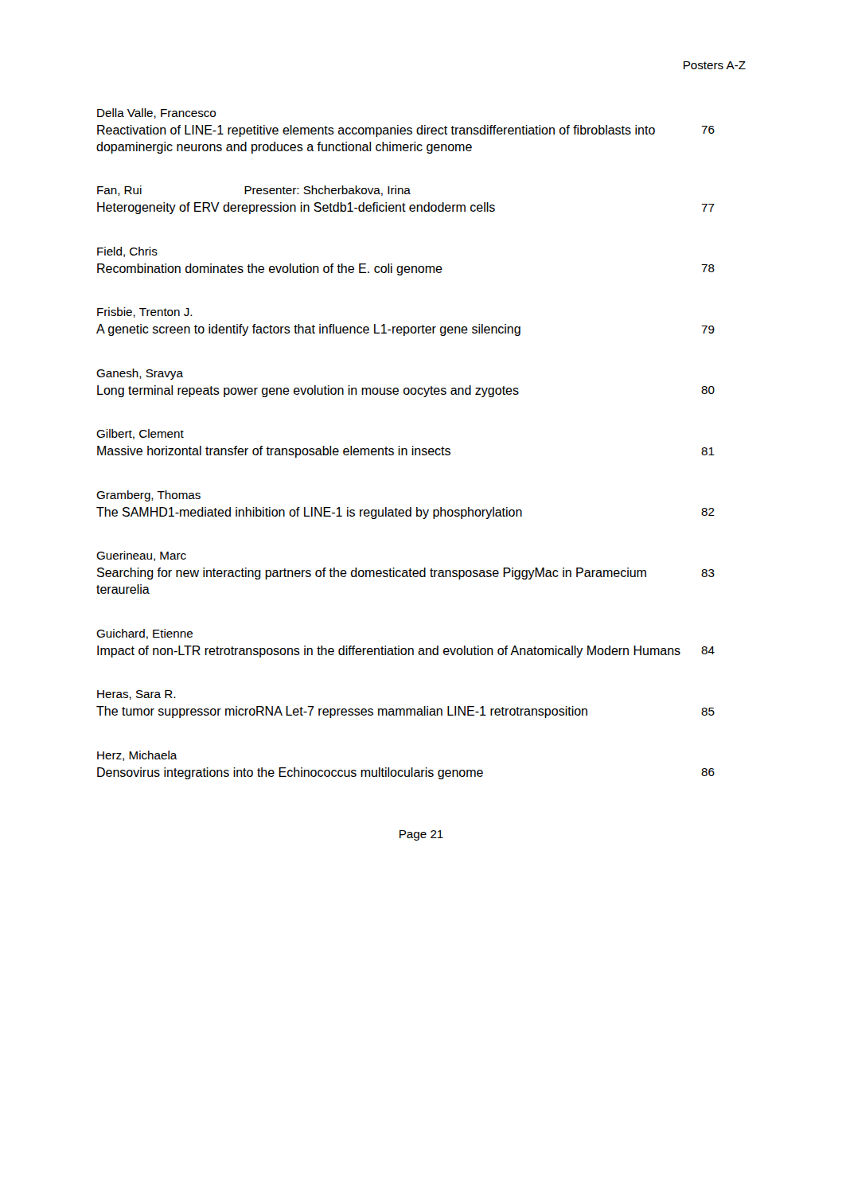Posters A-Z
Della Valle, Francesco
Reactivation of LINE-1 repetitive elements accompanies direct transdifferentiation of fibroblasts into dopaminergic neurons and produces a functional chimeric genome
76
Fan, Rui Presenter: Shcherbakova, Irina
Heterogeneity of ERV derepression in Setdb1-deficient endoderm cells
77
Field, Chris
Recombination dominates the evolution of the E. coli genome
78
Frisbie, Trenton J.
A genetic screen to identify factors that influence L1-reporter gene silencing
79
Ganesh, Sravya
Long terminal repeats power gene evolution in mouse oocytes and zygotes
80
Gilbert, Clement
Massive horizontal transfer of transposable elements in insects
81
Gramberg, Thomas
The SAMHD1-mediated inhibition of LINE-1 is regulated by phosphorylation
82
Guerineau, Marc
Searching for new interacting partners of the domesticated transposase PiggyMac in Paramecium teraurelia
83
Guichard, Etienne
Impact of non-LTR retrotransposons in the differentiation and evolution of Anatomically Modern Humans
84
Heras, Sara R.
The tumor suppressor microRNA Let-7 represses mammalian LINE-1 retrotransposition
85
Herz, Michaela
Densovirus integrations into the Echinococcus multilocularis genome
86
Page 21